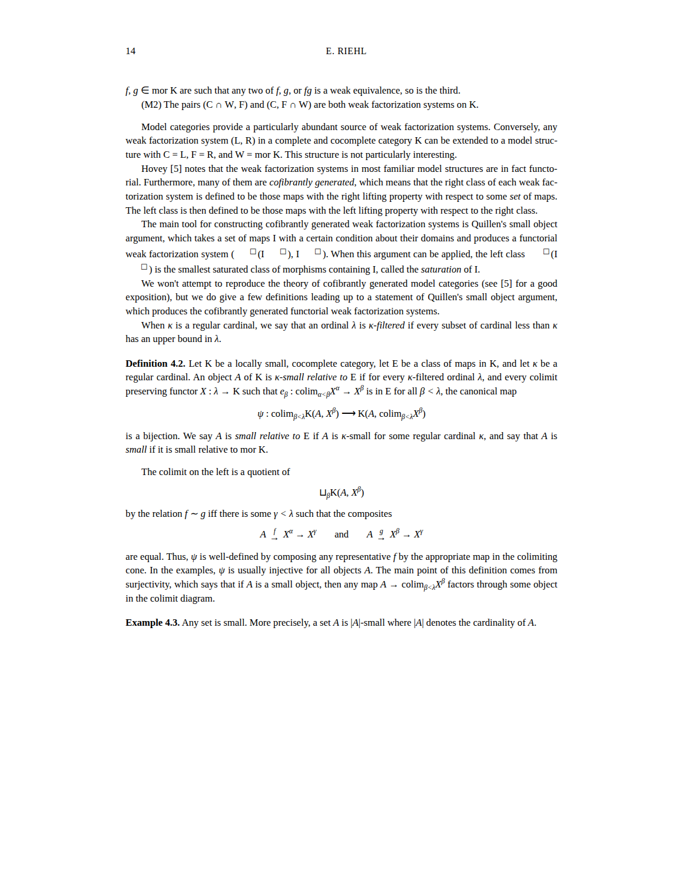14 E. RIEHL
f, g ∈ mor K are such that any two of f, g, or fg is a weak equivalence, so is the third.
(M2) The pairs (C ∩ W, F) and (C, F ∩ W) are both weak factorization systems on K.
Model categories provide a particularly abundant source of weak factorization systems. Conversely, any weak factorization system (L, R) in a complete and cocomplete category K can be extended to a model structure with C = L, F = R, and W = mor K. This structure is not particularly interesting.
Hovey [5] notes that the weak factorization systems in most familiar model structures are in fact functorial. Furthermore, many of them are cofibrantly generated, which means that the right class of each weak factorization system is defined to be those maps with the right lifting property with respect to some set of maps. The left class is then defined to be those maps with the left lifting property with respect to the right class.
The main tool for constructing cofibrantly generated weak factorization systems is Quillen's small object argument, which takes a set of maps I with a certain condition about their domains and produces a functorial weak factorization system (☐(I☐), I☐). When this argument can be applied, the left class ☐(I☐) is the smallest saturated class of morphisms containing I, called the saturation of I.
We won't attempt to reproduce the theory of cofibrantly generated model categories (see [5] for a good exposition), but we do give a few definitions leading up to a statement of Quillen's small object argument, which produces the cofibrantly generated functorial weak factorization systems.
When κ is a regular cardinal, we say that an ordinal λ is κ-filtered if every subset of cardinal less than κ has an upper bound in λ.
Definition 4.2. Let K be a locally small, cocomplete category, let E be a class of maps in K, and let κ be a regular cardinal. An object A of K is κ-small relative to E if for every κ-filtered ordinal λ, and every colimit preserving functor X : λ → K such that eβ : colimα<βXα → Xβ is in E for all β < λ, the canonical map
ψ : colimβ<λK(A, Xβ) ⟶ K(A, colimβ<λXβ)
is a bijection. We say A is small relative to E if A is κ-small for some regular cardinal κ, and say that A is small if it is small relative to mor K.
The colimit on the left is a quotient of
⊔βK(A, Xβ)
by the relation f ∼ g iff there is some γ < λ such that the composites
A f→ Xα → Xγ and A g→ Xβ → Xγ
are equal. Thus, ψ is well-defined by composing any representative f by the appropriate map in the colimiting cone. In the examples, ψ is usually injective for all objects A. The main point of this definition comes from surjectivity, which says that if A is a small object, then any map A → colimβ<λXβ factors through some object in the colimit diagram.
Example 4.3. Any set is small. More precisely, a set A is |A|-small where |A| denotes the cardinality of A.